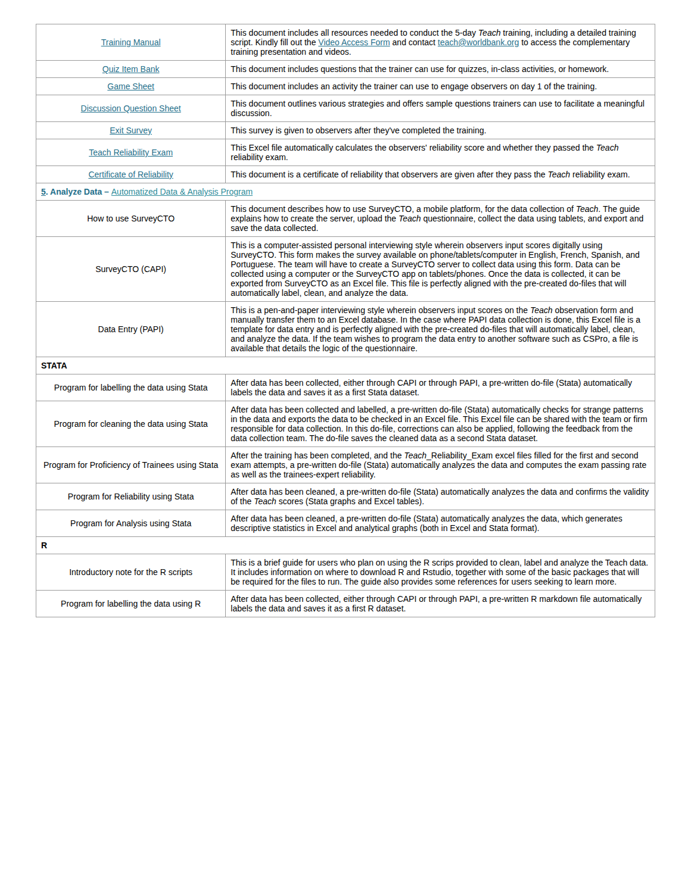| Training Manual | This document includes all resources needed to conduct the 5-day Teach training, including a detailed training script. Kindly fill out the Video Access Form and contact teach@worldbank.org to access the complementary training presentation and videos. |
| Quiz Item Bank | This document includes questions that the trainer can use for quizzes, in-class activities, or homework. |
| Game Sheet | This document includes an activity the trainer can use to engage observers on day 1 of the training. |
| Discussion Question Sheet | This document outlines various strategies and offers sample questions trainers can use to facilitate a meaningful discussion. |
| Exit Survey | This survey is given to observers after they've completed the training. |
| Teach Reliability Exam | This Excel file automatically calculates the observers' reliability score and whether they passed the Teach reliability exam. |
| Certificate of Reliability | This document is a certificate of reliability that observers are given after they pass the Teach reliability exam. |
| 5 . Analyze Data – Automatized Data & Analysis Program |
| How to use SurveyCTO | This document describes how to use SurveyCTO, a mobile platform, for the data collection of Teach . The guide explains how to create the server, upload the Teach questionnaire, collect the data using tablets, and export and save the data collected. |
| SurveyCTO (CAPI) | This is a computer-assisted personal interviewing style wherein observers input scores digitally using SurveyCTO. This form makes the survey available on phone/tablets/computer in English, French, Spanish, and Portuguese. The team will have to create a SurveyCTO server to collect data using this form. Data can be collected using a computer or the SurveyCTO app on tablets/phones. Once the data is collected, it can be exported from SurveyCTO as an Excel file. This file is perfectly aligned with the pre-created do-files that will automatically label, clean, and analyze the data. |
| Data Entry (PAPI) | This is a pen-and-paper interviewing style wherein observers input scores on the Teach observation form and manually transfer them to an Excel database. In the case where PAPI data collection is done, this Excel file is a template for data entry and is perfectly aligned with the pre-created do-files that will automatically label, clean, and analyze the data. If the team wishes to program the data entry to another software such as CSPro, a file is available that details the logic of the questionnaire. |
| STATA |
| Program for labelling the data using Stata | After data has been collected, either through CAPI or through PAPI, a pre-written do-file (Stata) automatically labels the data and saves it as a first Stata dataset. |
| Program for cleaning the data using Stata | After data has been collected and labelled, a pre-written do-file (Stata) automatically checks for strange patterns in the data and exports the data to be checked in an Excel file. This Excel file can be shared with the team or firm responsible for data collection. In this do-file, corrections can also be applied, following the feedback from the data collection team. The do-file saves the cleaned data as a second Stata dataset. |
| Program for Proficiency of Trainees using Stata | After the training has been completed, and the Teach _Reliability_Exam excel files filled for the first and second exam attempts, a pre-written do-file (Stata) automatically analyzes the data and computes the exam passing rate as well as the trainees-expert reliability. |
| Program for Reliability using Stata | After data has been cleaned, a pre-written do-file (Stata) automatically analyzes the data and confirms the validity of the Teach scores (Stata graphs and Excel tables). |
| Program for Analysis using Stata | After data has been cleaned, a pre-written do-file (Stata) automatically analyzes the data, which generates descriptive statistics in Excel and analytical graphs (both in Excel and Stata format). |
| R |
| Introductory note for the R scripts | This is a brief guide for users who plan on using the R scrips provided to clean, label and analyze the Teach data. It includes information on where to download R and Rstudio, together with some of the basic packages that will be required for the files to run. The guide also provides some references for users seeking to learn more. |
| Program for labelling the data using R | After data has been collected, either through CAPI or through PAPI, a pre-written R markdown file automatically labels the data and saves it as a first R dataset. |